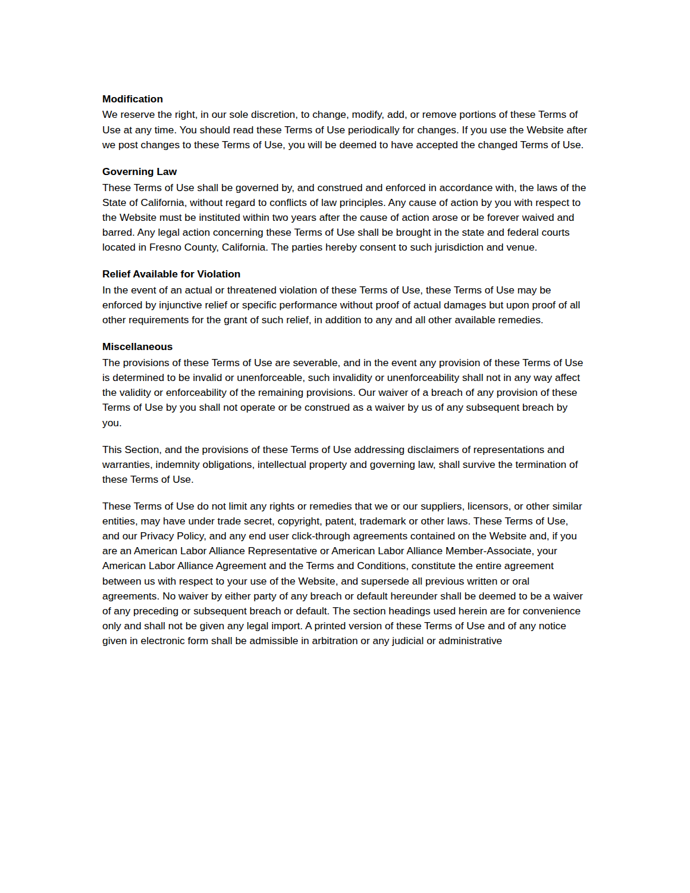Modification
We reserve the right, in our sole discretion, to change, modify, add, or remove portions of these Terms of Use at any time. You should read these Terms of Use periodically for changes. If you use the Website after we post changes to these Terms of Use, you will be deemed to have accepted the changed Terms of Use.
Governing Law
These Terms of Use shall be governed by, and construed and enforced in accordance with, the laws of the State of California, without regard to conflicts of law principles. Any cause of action by you with respect to the Website must be instituted within two years after the cause of action arose or be forever waived and barred. Any legal action concerning these Terms of Use shall be brought in the state and federal courts located in Fresno County, California. The parties hereby consent to such jurisdiction and venue.
Relief Available for Violation
In the event of an actual or threatened violation of these Terms of Use, these Terms of Use may be enforced by injunctive relief or specific performance without proof of actual damages but upon proof of all other requirements for the grant of such relief, in addition to any and all other available remedies.
Miscellaneous
The provisions of these Terms of Use are severable, and in the event any provision of these Terms of Use is determined to be invalid or unenforceable, such invalidity or unenforceability shall not in any way affect the validity or enforceability of the remaining provisions. Our waiver of a breach of any provision of these Terms of Use by you shall not operate or be construed as a waiver by us of any subsequent breach by you.
This Section, and the provisions of these Terms of Use addressing disclaimers of representations and warranties, indemnity obligations, intellectual property and governing law, shall survive the termination of these Terms of Use.
These Terms of Use do not limit any rights or remedies that we or our suppliers, licensors, or other similar entities, may have under trade secret, copyright, patent, trademark or other laws. These Terms of Use, and our Privacy Policy, and any end user click-through agreements contained on the Website and, if you are an American Labor Alliance Representative or American Labor Alliance Member-Associate, your American Labor Alliance Agreement and the Terms and Conditions, constitute the entire agreement between us with respect to your use of the Website, and supersede all previous written or oral agreements. No waiver by either party of any breach or default hereunder shall be deemed to be a waiver of any preceding or subsequent breach or default. The section headings used herein are for convenience only and shall not be given any legal import. A printed version of these Terms of Use and of any notice given in electronic form shall be admissible in arbitration or any judicial or administrative